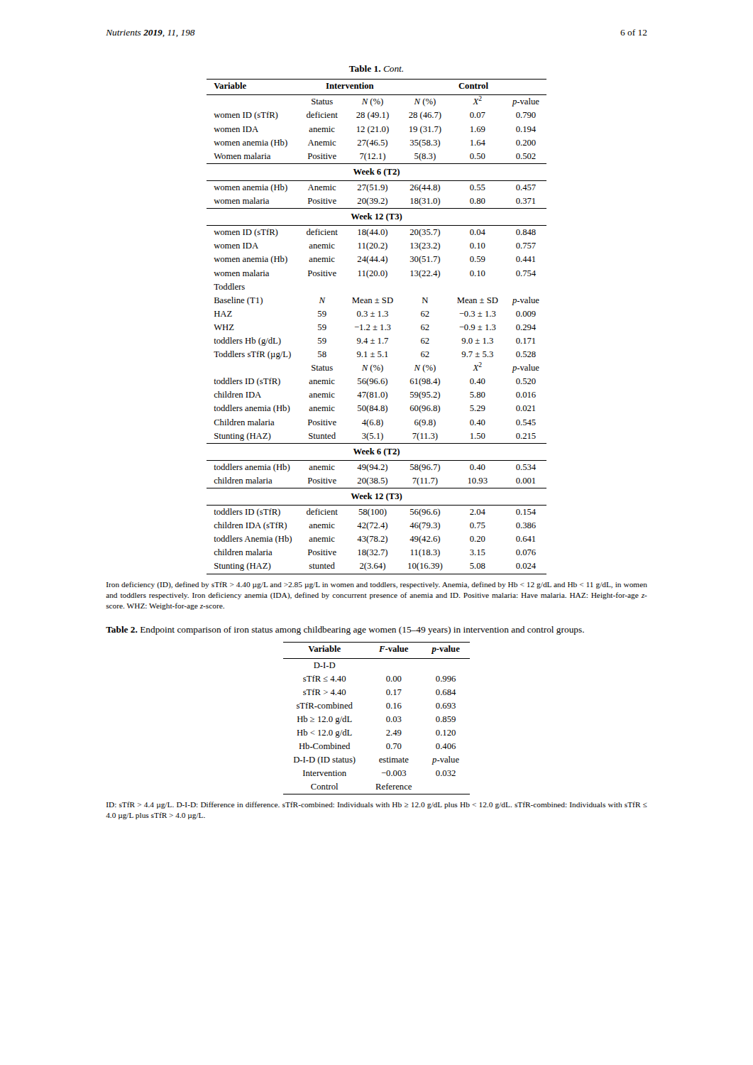Nutrients 2019, 11, 198 6 of 12
Table 1. Cont.
| Variable | Intervention | Control |
| --- | --- | --- |
| | Status | N (%) | N (%) | X 2 | p -value |
| women ID (sTfR) | deficient | 28 (49.1) | 28 (46.7) | 0.07 | 0.790 |
| women IDA | anemic | 12 (21.0) | 19 (31.7) | 1.69 | 0.194 |
| women anemia (Hb) | Anemic | 27(46.5) | 35(58.3) | 1.64 | 0.200 |
| Women malaria | Positive | 7(12.1) | 5(8.3) | 0.50 | 0.502 |
| Week 6 (T2) |
| women anemia (Hb) | Anemic | 27(51.9) | 26(44.8) | 0.55 | 0.457 |
| women malaria | Positive | 20(39.2) | 18(31.0) | 0.80 | 0.371 |
| Week 12 (T3) |
| women ID (sTfR) | deficient | 18(44.0) | 20(35.7) | 0.04 | 0.848 |
| women IDA | anemic | 11(20.2) | 13(23.2) | 0.10 | 0.757 |
| women anemia (Hb) | anemic | 24(44.4) | 30(51.7) | 0.59 | 0.441 |
| women malaria | Positive | 11(20.0) | 13(22.4) | 0.10 | 0.754 |
| Toddlers | | | | | |
| Baseline (T1) | N | Mean ± SD | N | Mean ± SD | p -value |
| HAZ | 59 | 0.3 ± 1.3 | 62 | −0.3 ± 1.3 | 0.009 |
| WHZ | 59 | −1.2 ± 1.3 | 62 | −0.9 ± 1.3 | 0.294 |
| toddlers Hb (g/dL) | 59 | 9.4 ± 1.7 | 62 | 9.0 ± 1.3 | 0.171 |
| Toddlers sTfR (µg/L) | 58 | 9.1 ± 5.1 | 62 | 9.7 ± 5.3 | 0.528 |
| | Status | N (%) | N (%) | X 2 | p -value |
| toddlers ID (sTfR) | anemic | 56(96.6) | 61(98.4) | 0.40 | 0.520 |
| children IDA | anemic | 47(81.0) | 59(95.2) | 5.80 | 0.016 |
| toddlers anemia (Hb) | anemic | 50(84.8) | 60(96.8) | 5.29 | 0.021 |
| Children malaria | Positive | 4(6.8) | 6(9.8) | 0.40 | 0.545 |
| Stunting (HAZ) | Stunted | 3(5.1) | 7(11.3) | 1.50 | 0.215 |
| Week 6 (T2) |
| toddlers anemia (Hb) | anemic | 49(94.2) | 58(96.7) | 0.40 | 0.534 |
| children malaria | Positive | 20(38.5) | 7(11.7) | 10.93 | 0.001 |
| Week 12 (T3) |
| toddlers ID (sTfR) | deficient | 58(100) | 56(96.6) | 2.04 | 0.154 |
| children IDA (sTfR) | anemic | 42(72.4) | 46(79.3) | 0.75 | 0.386 |
| toddlers Anemia (Hb) | anemic | 43(78.2) | 49(42.6) | 0.20 | 0.641 |
| children malaria | Positive | 18(32.7) | 11(18.3) | 3.15 | 0.076 |
| Stunting (HAZ) | stunted | 2(3.64) | 10(16.39) | 5.08 | 0.024 |
Iron deficiency (ID), defined by sTfR > 4.40 µg/L and >2.85 µg/L in women and toddlers, respectively. Anemia, defined by Hb < 12 g/dL and Hb < 11 g/dL, in women and toddlers respectively. Iron deficiency anemia (IDA), defined by concurrent presence of anemia and ID. Positive malaria: Have malaria. HAZ: Height-for-age z-score. WHZ: Weight-for-age z-score.
Table 2. Endpoint comparison of iron status among childbearing age women (15–49 years) in intervention and control groups.
| Variable | F -value | p -value |
| --- | --- | --- |
| D-I-D | | |
| sTfR ≤ 4.40 | 0.00 | 0.996 |
| sTfR > 4.40 | 0.17 | 0.684 |
| sTfR-combined | 0.16 | 0.693 |
| Hb ≥ 12.0 g/dL | 0.03 | 0.859 |
| Hb < 12.0 g/dL | 2.49 | 0.120 |
| Hb-Combined | 0.70 | 0.406 |
| D-I-D (ID status) | estimate | p -value |
| Intervention | −0.003 | 0.032 |
| Control | Reference | |
ID: sTfR > 4.4 µg/L. D-I-D: Difference in difference. sTfR-combined: Individuals with Hb ≥ 12.0 g/dL plus Hb < 12.0 g/dL. sTfR-combined: Individuals with sTfR ≤ 4.0 µg/L plus sTfR > 4.0 µg/L.